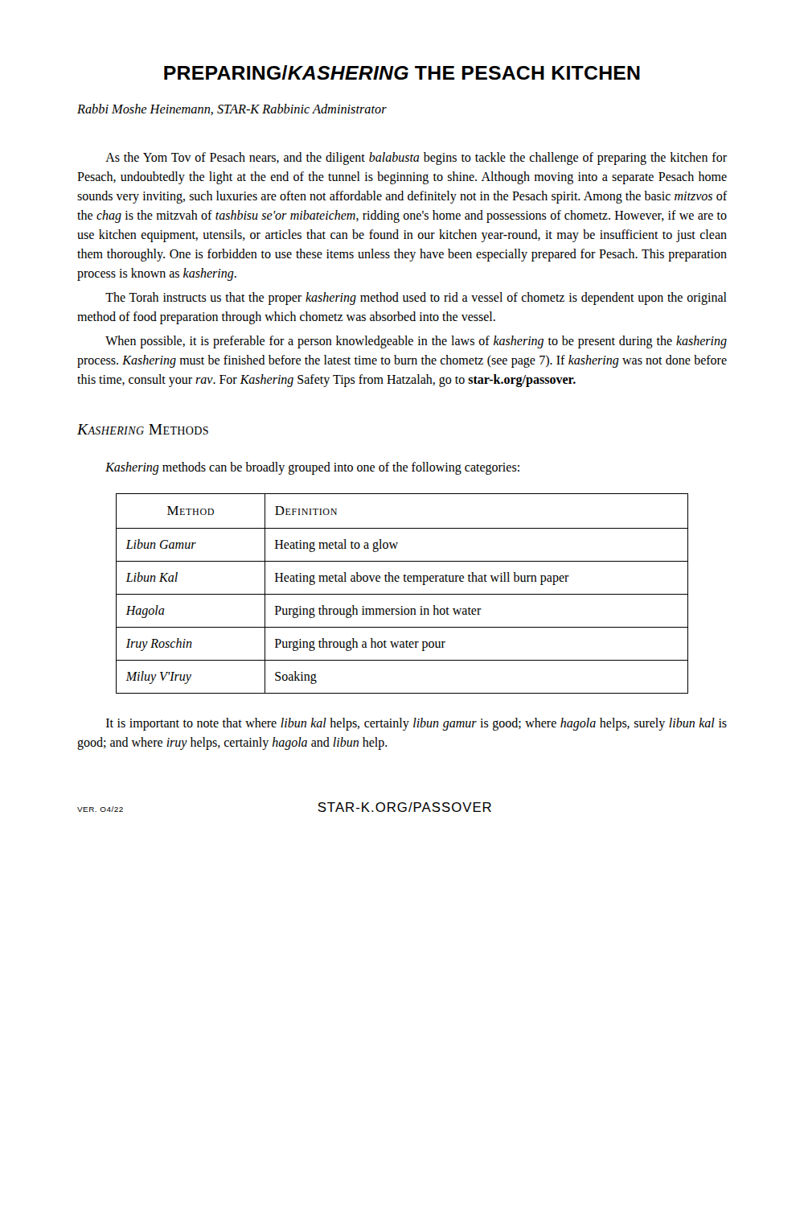PREPARING/KASHERING THE PESACH KITCHEN
Rabbi Moshe Heinemann, STAR-K Rabbinic Administrator
As the Yom Tov of Pesach nears, and the diligent balabusta begins to tackle the challenge of preparing the kitchen for Pesach, undoubtedly the light at the end of the tunnel is beginning to shine. Although moving into a separate Pesach home sounds very inviting, such luxuries are often not affordable and definitely not in the Pesach spirit. Among the basic mitzvos of the chag is the mitzvah of tashbisu se'or mibateichem, ridding one's home and possessions of chometz. However, if we are to use kitchen equipment, utensils, or articles that can be found in our kitchen year-round, it may be insufficient to just clean them thoroughly. One is forbidden to use these items unless they have been especially prepared for Pesach. This preparation process is known as kashering.
The Torah instructs us that the proper kashering method used to rid a vessel of chometz is dependent upon the original method of food preparation through which chometz was absorbed into the vessel.
When possible, it is preferable for a person knowledgeable in the laws of kashering to be present during the kashering process. Kashering must be finished before the latest time to burn the chometz (see page 7). If kashering was not done before this time, consult your rav. For Kashering Safety Tips from Hatzalah, go to star-k.org/passover.
Kashering Methods
Kashering methods can be broadly grouped into one of the following categories:
| Method | Definition |
| --- | --- |
| Libun Gamur | Heating metal to a glow |
| Libun Kal | Heating metal above the temperature that will burn paper |
| Hagola | Purging through immersion in hot water |
| Iruy Roschin | Purging through a hot water pour |
| Miluy V'Iruy | Soaking |
It is important to note that where libun kal helps, certainly libun gamur is good; where hagola helps, surely libun kal is good; and where iruy helps, certainly hagola and libun help.
VER. O4/22 STAR-K.ORG/PASSOVER